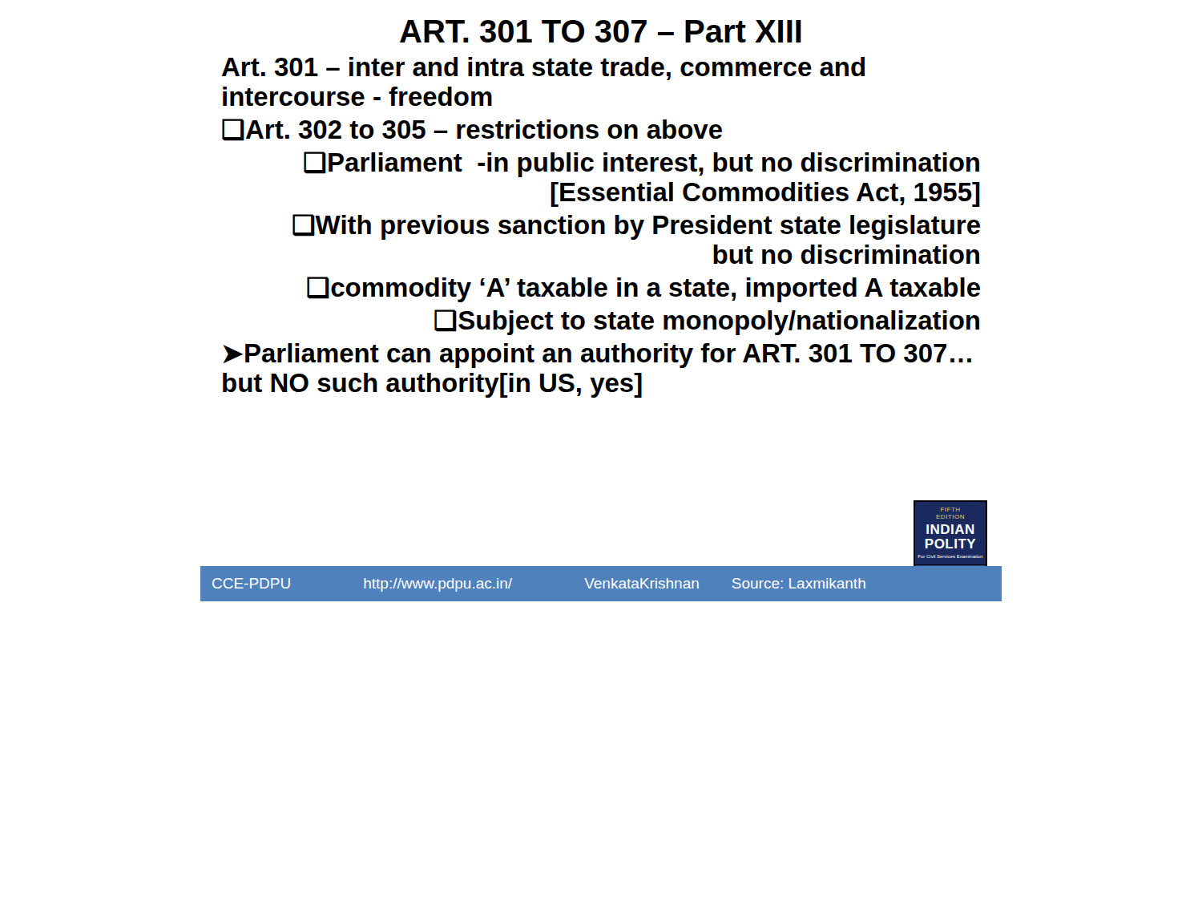ART. 301 TO 307 – Part XIII
Art. 301 – inter and intra state trade, commerce and intercourse - freedom
❑Art. 302 to 305 – restrictions on above
❑Parliament -in public interest, but no discrimination [Essential Commodities Act, 1955]
❑With previous sanction by President state legislature but no discrimination
❑commodity ‘A’ taxable in a state, imported A taxable
❑Subject to state monopoly/nationalization
➤Parliament can appoint an authority for ART. 301 TO 307…but NO such authority[in US, yes]
FIFTH
EDITION
INDIAN
POLITY
For Civil Services Examination
M Laxmikanth
CCE-PDPU http://www.pdpu.ac.in/ VenkataKrishnan Source: Laxmikanth